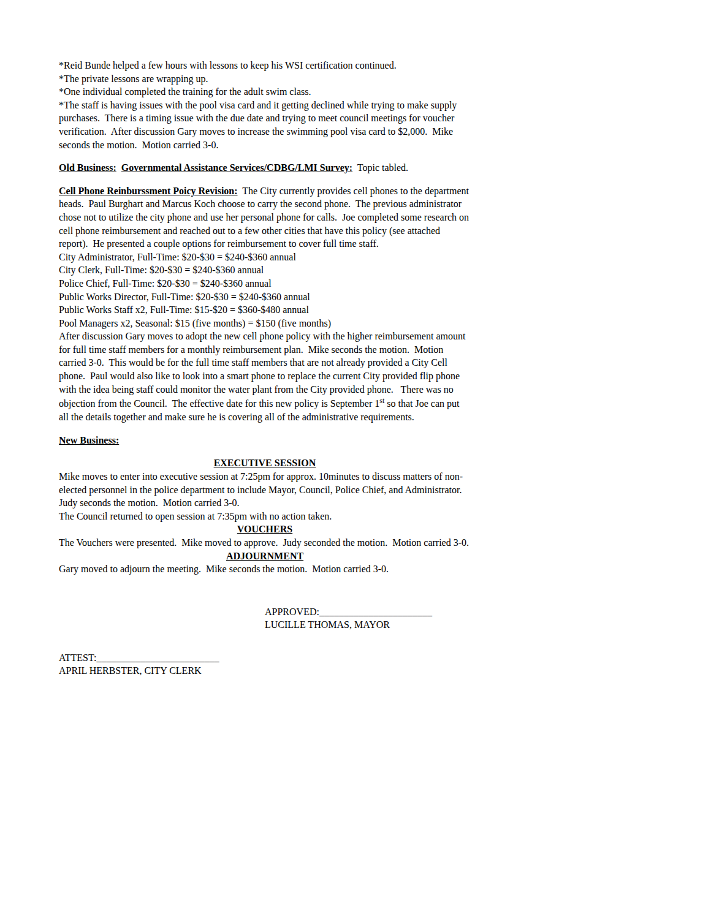*Reid Bunde helped a few hours with lessons to keep his WSI certification continued.
*The private lessons are wrapping up.
*One individual completed the training for the adult swim class.
*The staff is having issues with the pool visa card and it getting declined while trying to make supply purchases. There is a timing issue with the due date and trying to meet council meetings for voucher verification. After discussion Gary moves to increase the swimming pool visa card to $2,000. Mike seconds the motion. Motion carried 3-0.
Old Business: Governmental Assistance Services/CDBG/LMI Survey: Topic tabled.
Cell Phone Reinburssment Poicy Revision: The City currently provides cell phones to the department heads. Paul Burghart and Marcus Koch choose to carry the second phone. The previous administrator chose not to utilize the city phone and use her personal phone for calls. Joe completed some research on cell phone reimbursement and reached out to a few other cities that have this policy (see attached report). He presented a couple options for reimbursement to cover full time staff.
City Administrator, Full-Time: $20-$30 = $240-$360 annual
City Clerk, Full-Time: $20-$30 = $240-$360 annual
Police Chief, Full-Time: $20-$30 = $240-$360 annual
Public Works Director, Full-Time: $20-$30 = $240-$360 annual
Public Works Staff x2, Full-Time: $15-$20 = $360-$480 annual
Pool Managers x2, Seasonal: $15 (five months) = $150 (five months)
After discussion Gary moves to adopt the new cell phone policy with the higher reimbursement amount for full time staff members for a monthly reimbursement plan. Mike seconds the motion. Motion carried 3-0. This would be for the full time staff members that are not already provided a City Cell phone. Paul would also like to look into a smart phone to replace the current City provided flip phone with the idea being staff could monitor the water plant from the City provided phone. There was no objection from the Council. The effective date for this new policy is September 1st so that Joe can put all the details together and make sure he is covering all of the administrative requirements.
New Business:
EXECUTIVE SESSION
Mike moves to enter into executive session at 7:25pm for approx. 10minutes to discuss matters of non-elected personnel in the police department to include Mayor, Council, Police Chief, and Administrator. Judy seconds the motion. Motion carried 3-0.
The Council returned to open session at 7:35pm with no action taken.
VOUCHERS
The Vouchers were presented. Mike moved to approve. Judy seconded the motion. Motion carried 3-0.
ADJOURNMENT
Gary moved to adjourn the meeting. Mike seconds the motion. Motion carried 3-0.
APPROVED:_______________________
LUCILLE THOMAS, MAYOR
ATTEST:_________________________
APRIL HERBSTER, CITY CLERK